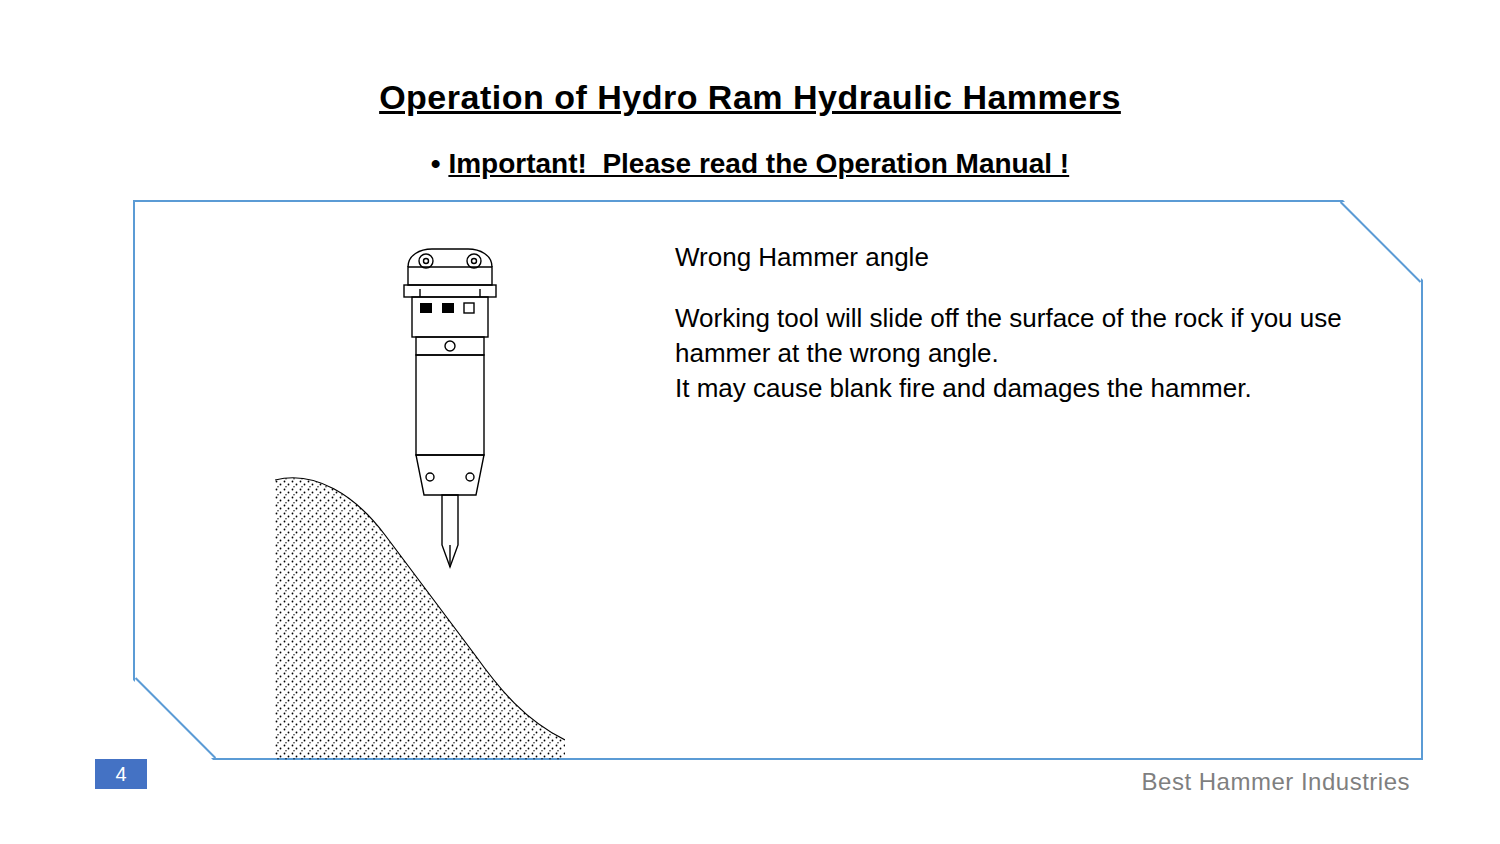Operation of Hydro Ram Hydraulic Hammers
• Important! Please read the Operation Manual !
Wrong Hammer angle
Working tool will slide off the surface of the rock if you use hammer at the wrong angle.
It may cause blank fire and damages the hammer.
4
Best Hammer Industries